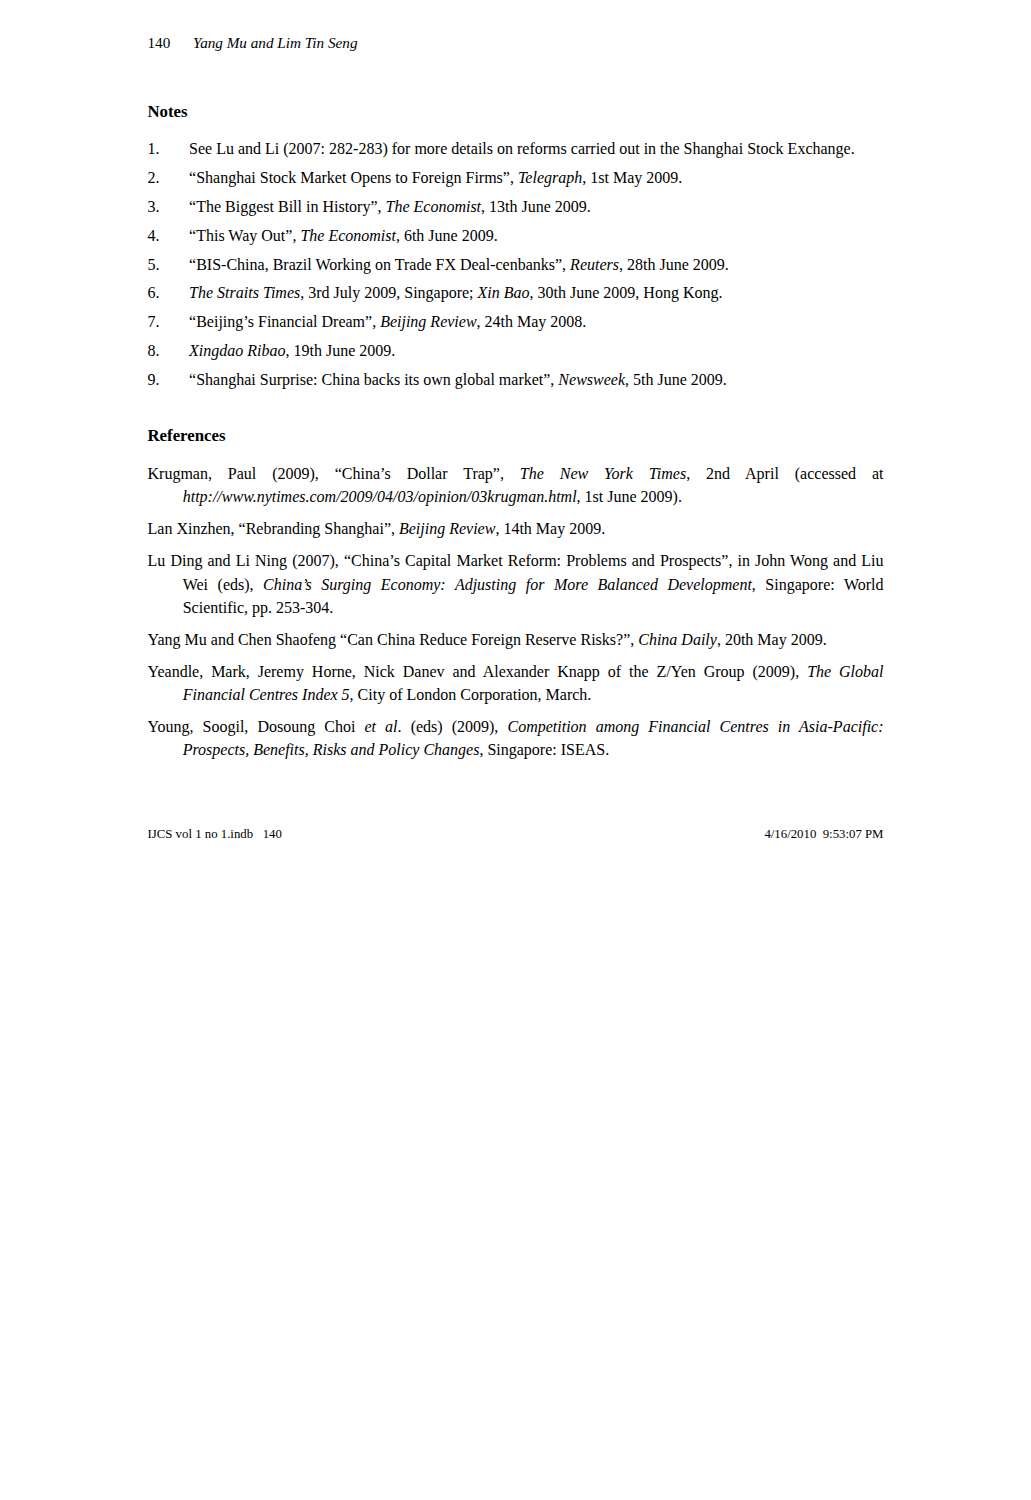140 Yang Mu and Lim Tin Seng
Notes
See Lu and Li (2007: 282-283) for more details on reforms carried out in the Shanghai Stock Exchange.
“Shanghai Stock Market Opens to Foreign Firms”, Telegraph, 1st May 2009.
“The Biggest Bill in History”, The Economist, 13th June 2009.
“This Way Out”, The Economist, 6th June 2009.
“BIS-China, Brazil Working on Trade FX Deal-cenbanks”, Reuters, 28th June 2009.
The Straits Times, 3rd July 2009, Singapore; Xin Bao, 30th June 2009, Hong Kong.
“Beijing’s Financial Dream”, Beijing Review, 24th May 2008.
Xingdao Ribao, 19th June 2009.
“Shanghai Surprise: China backs its own global market”, Newsweek, 5th June 2009.
References
Krugman, Paul (2009), “China’s Dollar Trap”, The New York Times, 2nd April (accessed at http://www.nytimes.com/2009/04/03/opinion/03krugman.html, 1st June 2009).
Lan Xinzhen, “Rebranding Shanghai”, Beijing Review, 14th May 2009.
Lu Ding and Li Ning (2007), “China’s Capital Market Reform: Problems and Prospects”, in John Wong and Liu Wei (eds), China’s Surging Economy: Adjusting for More Balanced Development, Singapore: World Scientific, pp. 253-304.
Yang Mu and Chen Shaofeng “Can China Reduce Foreign Reserve Risks?”, China Daily, 20th May 2009.
Yeandle, Mark, Jeremy Horne, Nick Danev and Alexander Knapp of the Z/Yen Group (2009), The Global Financial Centres Index 5, City of London Corporation, March.
Young, Soogil, Dosoung Choi et al. (eds) (2009), Competition among Financial Centres in Asia-Pacific: Prospects, Benefits, Risks and Policy Changes, Singapore: ISEAS.
IJCS vol 1 no 1.indb 140 4/16/2010 9:53:07 PM